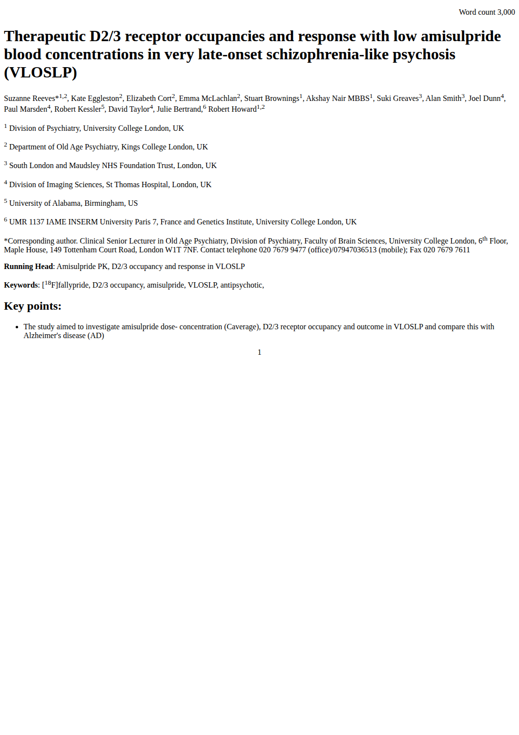Word count 3,000
Therapeutic D2/3 receptor occupancies and response with low amisulpride blood concentrations in very late-onset schizophrenia-like psychosis (VLOSLP)
Suzanne Reeves*1,2, Kate Eggleston2, Elizabeth Cort2, Emma McLachlan2, Stuart Brownings1, Akshay Nair MBBS1, Suki Greaves3, Alan Smith3, Joel Dunn4, Paul Marsden4, Robert Kessler5, David Taylor4, Julie Bertrand,6 Robert Howard1,2
1 Division of Psychiatry, University College London, UK
2 Department of Old Age Psychiatry, Kings College London, UK
3 South London and Maudsley NHS Foundation Trust, London, UK
4 Division of Imaging Sciences, St Thomas Hospital, London, UK
5 University of Alabama, Birmingham, US
6 UMR 1137 IAME INSERM University Paris 7, France and Genetics Institute, University College London, UK
*Corresponding author. Clinical Senior Lecturer in Old Age Psychiatry, Division of Psychiatry, Faculty of Brain Sciences, University College London, 6th Floor, Maple House, 149 Tottenham Court Road, London W1T 7NF. Contact telephone 020 7679 9477 (office)/07947036513 (mobile); Fax 020 7679 7611
Running Head: Amisulpride PK, D2/3 occupancy and response in VLOSLP
Keywords: [18F]fallypride, D2/3 occupancy, amisulpride, VLOSLP, antipsychotic,
Key points:
The study aimed to investigate amisulpride dose- concentration (Caverage), D2/3 receptor occupancy and outcome in VLOSLP and compare this with Alzheimer's disease (AD)
1